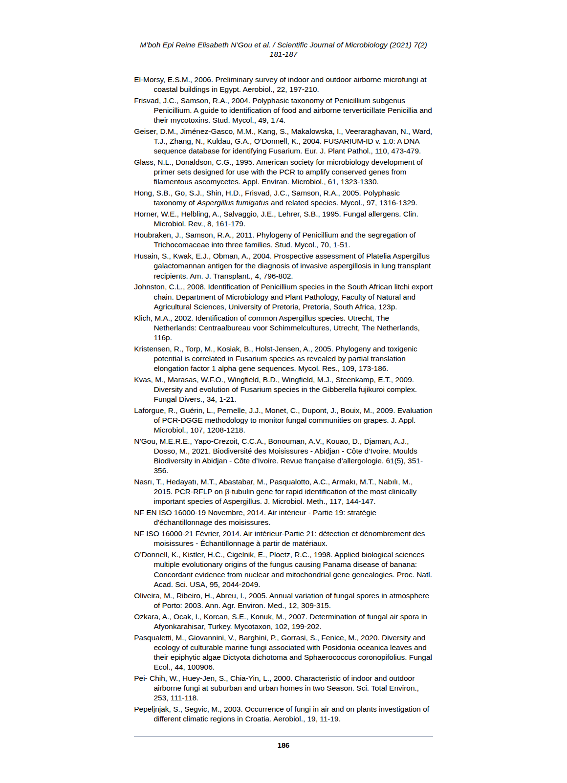M’boh Epi Reine Elisabeth N’Gou et al. / Scientific Journal of Microbiology (2021) 7(2) 181-187
El-Morsy, E.S.M., 2006. Preliminary survey of indoor and outdoor airborne microfungi at coastal buildings in Egypt. Aerobiol., 22, 197-210.
Frisvad, J.C., Samson, R.A., 2004. Polyphasic taxonomy of Penicillium subgenus Penicillium. A guide to identification of food and airborne terverticillate Penicillia and their mycotoxins. Stud. Mycol., 49, 174.
Geiser, D.M., Jiménez-Gasco, M.M., Kang, S., Makalowska, I., Veeraraghavan, N., Ward, T.J., Zhang, N., Kuldau, G.A., O’Donnell, K., 2004. FUSARIUM-ID v. 1.0: A DNA sequence database for identifying Fusarium. Eur. J. Plant Pathol., 110, 473-479.
Glass, N.L., Donaldson, C.G., 1995. American society for microbiology development of primer sets designed for use with the PCR to amplify conserved genes from filamentous ascomycetes. Appl. Enviran. Microbiol., 61, 1323-1330.
Hong, S.B., Go, S.J., Shin, H.D., Frisvad, J.C., Samson, R.A., 2005. Polyphasic taxonomy of Aspergillus fumigatus and related species. Mycol., 97, 1316-1329.
Horner, W.E., Helbling, A., Salvaggio, J.E., Lehrer, S.B., 1995. Fungal allergens. Clin. Microbiol. Rev., 8, 161-179.
Houbraken, J., Samson, R.A., 2011. Phylogeny of Penicillium and the segregation of Trichocomaceae into three families. Stud. Mycol., 70, 1-51.
Husain, S., Kwak, E.J., Obman, A., 2004. Prospective assessment of Platelia Aspergillus galactomannan antigen for the diagnosis of invasive aspergillosis in lung transplant recipients. Am. J. Transplant., 4, 796-802.
Johnston, C.L., 2008. Identification of Penicillium species in the South African litchi export chain. Department of Microbiology and Plant Pathology, Faculty of Natural and Agricultural Sciences, University of Pretoria, Pretoria, South Africa, 123p.
Klich, M.A., 2002. Identification of common Aspergillus species. Utrecht, The Netherlands: Centraalbureau voor Schimmelcultures, Utrecht, The Netherlands, 116p.
Kristensen, R., Torp, M., Kosiak, B., Holst-Jensen, A., 2005. Phylogeny and toxigenic potential is correlated in Fusarium species as revealed by partial translation elongation factor 1 alpha gene sequences. Mycol. Res., 109, 173-186.
Kvas, M., Marasas, W.F.O., Wingfield, B.D., Wingfield, M.J., Steenkamp, E.T., 2009. Diversity and evolution of Fusarium species in the Gibberella fujikuroi complex. Fungal Divers., 34, 1-21.
Laforgue, R., Guérin, L., Pernelle, J.J., Monet, C., Dupont, J., Bouix, M., 2009. Evaluation of PCR-DGGE methodology to monitor fungal communities on grapes. J. Appl. Microbiol., 107, 1208-1218.
N’Gou, M.E.R.E., Yapo-Crezoit, C.C.A., Bonouman, A.V., Kouao, D., Djaman, A.J., Dosso, M., 2021. Biodiversité des Moisissures - Abidjan - Côte d’Ivoire. Moulds Biodiversity in Abidjan - Côte d’Ivoire. Revue française d’allergologie. 61(5), 351-356.
Nasrı, T., Hedayatı, M.T., Abastabar, M., Pasqualotto, A.C., Armakı, M.T., Nabılı, M., 2015. PCR-RFLP on β-tubulin gene for rapid identification of the most clinically important species of Aspergillus. J. Microbiol. Meth., 117, 144-147.
NF EN ISO 16000-19 Novembre, 2014. Air intérieur - Partie 19: stratégie d'échantillonnage des moisissures.
NF ISO 16000-21 Février, 2014. Air intérieur-Partie 21: détection et dénombrement des moisissures - Échantillonnage à partir de matériaux.
O’Donnell, K., Kistler, H.C., Cigelnik, E., Ploetz, R.C., 1998. Applied biological sciences multiple evolutionary origins of the fungus causing Panama disease of banana: Concordant evidence from nuclear and mitochondrial gene genealogies. Proc. Natl. Acad. Sci. USA, 95, 2044-2049.
Oliveira, M., Ribeiro, H., Abreu, I., 2005. Annual variation of fungal spores in atmosphere of Porto: 2003. Ann. Agr. Environ. Med., 12, 309-315.
Ozkara, A., Ocak, I., Korcan, S.E., Konuk, M., 2007. Determination of fungal air spora in Afyonkarahisar, Turkey. Mycotaxon, 102, 199-202.
Pasqualetti, M., Giovannini, V., Barghini, P., Gorrasi, S., Fenice, M., 2020. Diversity and ecology of culturable marine fungi associated with Posidonia oceanica leaves and their epiphytic algae Dictyota dichotoma and Sphaerococcus coronopifolius. Fungal Ecol., 44, 100906.
Pei- Chih, W., Huey-Jen, S., Chia-Yin, L., 2000. Characteristic of indoor and outdoor airborne fungi at suburban and urban homes in two Season. Sci. Total Environ., 253, 111-118.
Pepeljnjak, S., Segvic, M., 2003. Occurrence of fungi in air and on plants investigation of different climatic regions in Croatia. Aerobiol., 19, 11-19.
186